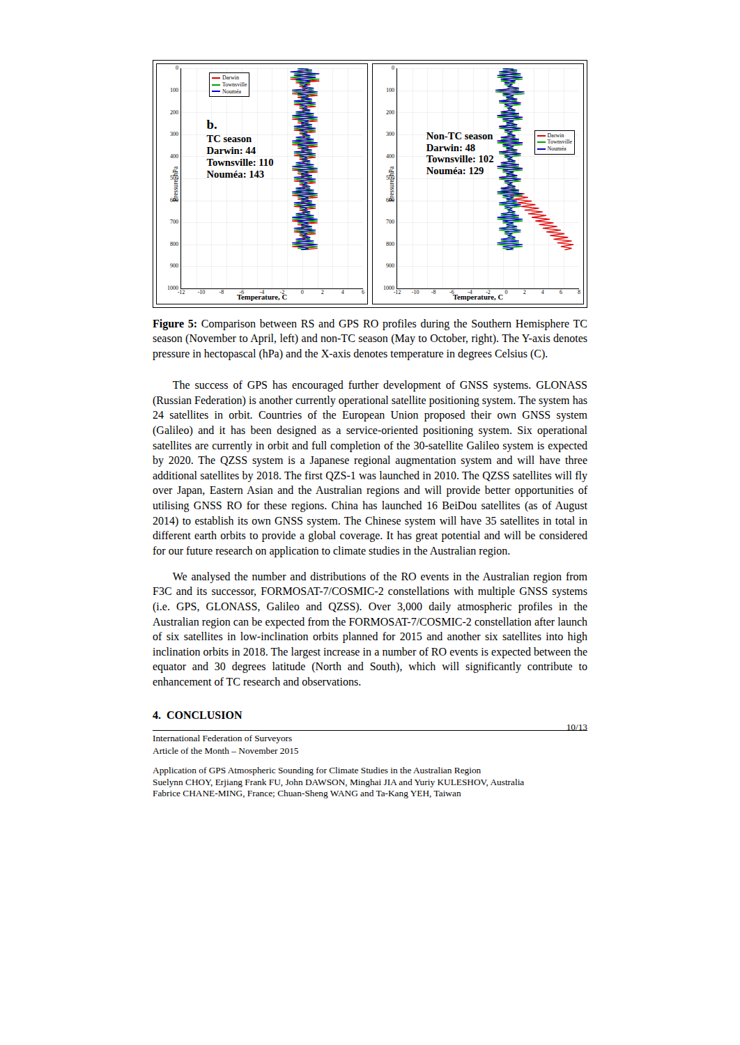Pressure, hPa
0
100
200
300
400
500
600
700
800
900
1000
-12
-10
-8
-6
-4
-2
0
2
4
6
Darwin
Townsville
Nouméa
b. TC season
Darwin: 44
Townsville: 110
Nouméa: 143
Temperature, C
Pressure, hPa
0
100
200
300
400
500
600
700
800
900
1000
-12
-10
-8
-6
-4
-2
0
2
4
6
8
Darwin
Townsville
Nouméa
Non-TC season
Darwin: 48
Townsville: 102
Nouméa: 129
Temperature, C
Figure 5: Comparison between RS and GPS RO profiles during the Southern Hemisphere TC season (November to April, left) and non-TC season (May to October, right). The Y-axis denotes pressure in hectopascal (hPa) and the X-axis denotes temperature in degrees Celsius (C).
The success of GPS has encouraged further development of GNSS systems. GLONASS (Russian Federation) is another currently operational satellite positioning system. The system has 24 satellites in orbit. Countries of the European Union proposed their own GNSS system (Galileo) and it has been designed as a service-oriented positioning system. Six operational satellites are currently in orbit and full completion of the 30-satellite Galileo system is expected by 2020. The QZSS system is a Japanese regional augmentation system and will have three additional satellites by 2018. The first QZS-1 was launched in 2010. The QZSS satellites will fly over Japan, Eastern Asian and the Australian regions and will provide better opportunities of utilising GNSS RO for these regions. China has launched 16 BeiDou satellites (as of August 2014) to establish its own GNSS system. The Chinese system will have 35 satellites in total in different earth orbits to provide a global coverage. It has great potential and will be considered for our future research on application to climate studies in the Australian region.
We analysed the number and distributions of the RO events in the Australian region from F3C and its successor, FORMOSAT-7/COSMIC-2 constellations with multiple GNSS systems (i.e. GPS, GLONASS, Galileo and QZSS). Over 3,000 daily atmospheric profiles in the Australian region can be expected from the FORMOSAT-7/COSMIC-2 constellation after launch of six satellites in low-inclination orbits planned for 2015 and another six satellites into high inclination orbits in 2018. The largest increase in a number of RO events is expected between the equator and 30 degrees latitude (North and South), which will significantly contribute to enhancement of TC research and observations.
4. CONCLUSION
10/13
International Federation of Surveyors
Article of the Month – November 2015
Application of GPS Atmospheric Sounding for Climate Studies in the Australian Region
Suelynn CHOY, Erjiang Frank FU, John DAWSON, Minghai JIA and Yuriy KULESHOV, Australia
Fabrice CHANE-MING, France; Chuan-Sheng WANG and Ta-Kang YEH, Taiwan